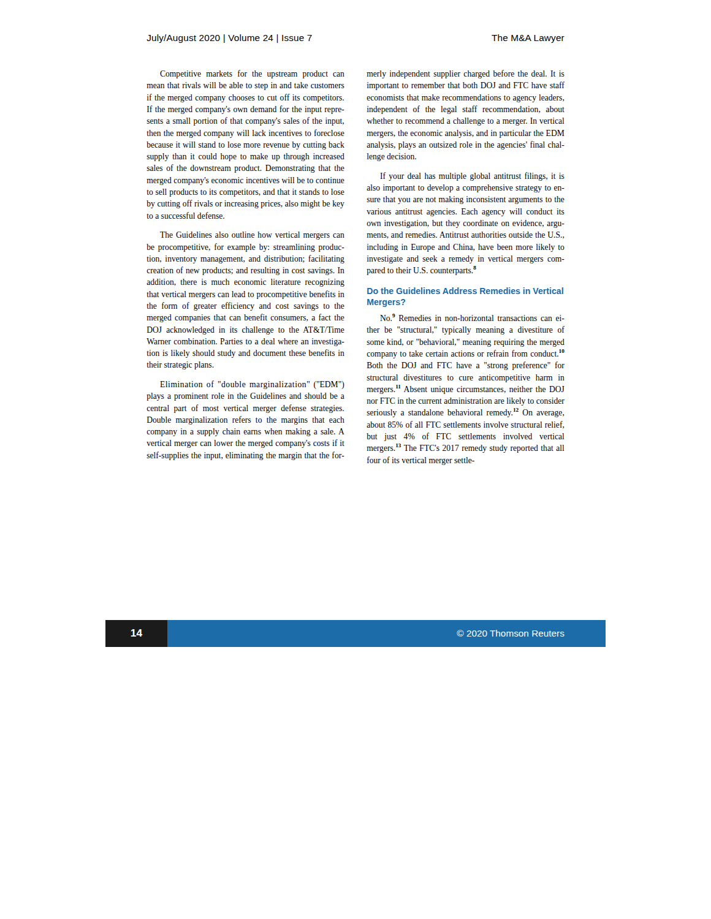July/August 2020 | Volume 24 | Issue 7
The M&A Lawyer
Competitive markets for the upstream product can mean that rivals will be able to step in and take customers if the merged company chooses to cut off its competitors. If the merged company's own demand for the input represents a small portion of that company's sales of the input, then the merged company will lack incentives to foreclose because it will stand to lose more revenue by cutting back supply than it could hope to make up through increased sales of the downstream product. Demonstrating that the merged company's economic incentives will be to continue to sell products to its competitors, and that it stands to lose by cutting off rivals or increasing prices, also might be key to a successful defense.
The Guidelines also outline how vertical mergers can be procompetitive, for example by: streamlining production, inventory management, and distribution; facilitating creation of new products; and resulting in cost savings. In addition, there is much economic literature recognizing that vertical mergers can lead to procompetitive benefits in the form of greater efficiency and cost savings to the merged companies that can benefit consumers, a fact the DOJ acknowledged in its challenge to the AT&T/Time Warner combination. Parties to a deal where an investigation is likely should study and document these benefits in their strategic plans.
Elimination of "double marginalization" ("EDM") plays a prominent role in the Guidelines and should be a central part of most vertical merger defense strategies. Double marginalization refers to the margins that each company in a supply chain earns when making a sale. A vertical merger can lower the merged company's costs if it self-supplies the input, eliminating the margin that the formerly independent supplier charged before the deal. It is important to remember that both DOJ and FTC have staff economists that make recommendations to agency leaders, independent of the legal staff recommendation, about whether to recommend a challenge to a merger. In vertical mergers, the economic analysis, and in particular the EDM analysis, plays an outsized role in the agencies' final challenge decision.
If your deal has multiple global antitrust filings, it is also important to develop a comprehensive strategy to ensure that you are not making inconsistent arguments to the various antitrust agencies. Each agency will conduct its own investigation, but they coordinate on evidence, arguments, and remedies. Antitrust authorities outside the U.S., including in Europe and China, have been more likely to investigate and seek a remedy in vertical mergers compared to their U.S. counterparts.8
Do the Guidelines Address Remedies in Vertical Mergers?
No.9 Remedies in non-horizontal transactions can either be "structural," typically meaning a divestiture of some kind, or "behavioral," meaning requiring the merged company to take certain actions or refrain from conduct.10 Both the DOJ and FTC have a "strong preference" for structural divestitures to cure anticompetitive harm in mergers.11 Absent unique circumstances, neither the DOJ nor FTC in the current administration are likely to consider seriously a standalone behavioral remedy.12 On average, about 85% of all FTC settlements involve structural relief, but just 4% of FTC settlements involved vertical mergers.13 The FTC's 2017 remedy study reported that all four of its vertical merger settle-
14
© 2020 Thomson Reuters